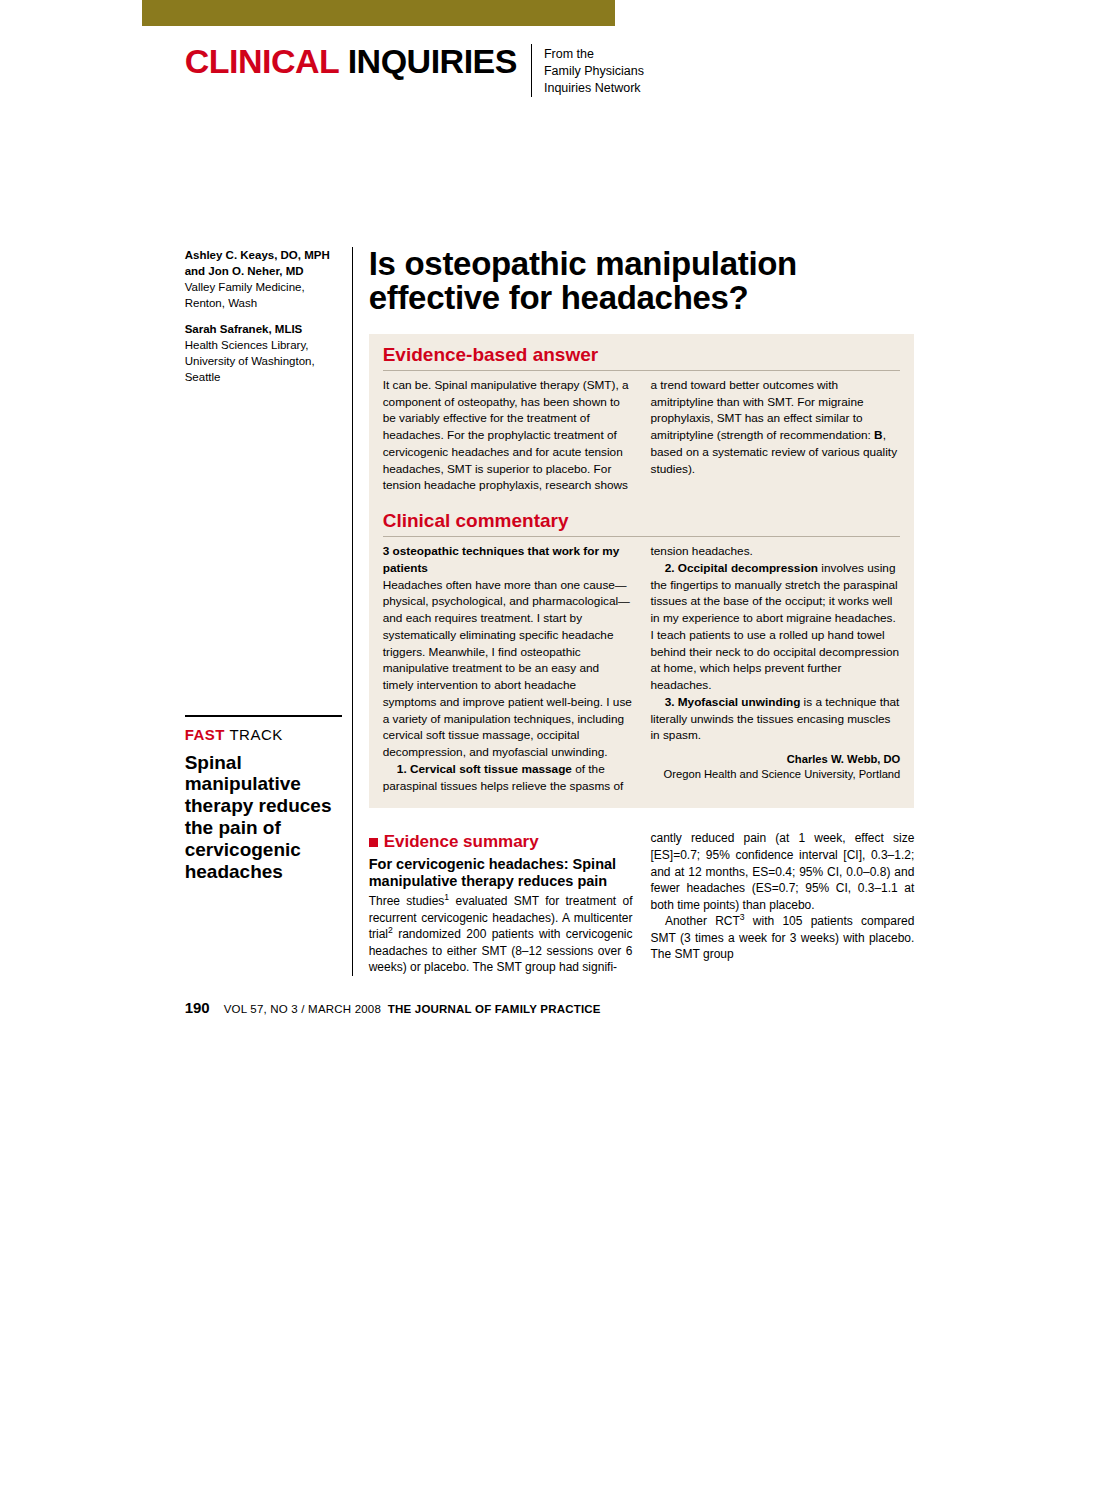CLINICAL INQUIRIES
From the
Family Physicians
Inquiries Network
Ashley C. Keays, DO, MPH
and Jon O. Neher, MD
Valley Family Medicine,
Renton, Wash
Sarah Safranek, MLIS
Health Sciences Library,
University of Washington, Seattle
FAST TRACK
Spinal manipulative therapy reduces the pain of cervicogenic headaches
Is osteopathic manipulation effective for headaches?
Evidence-based answer
It can be. Spinal manipulative therapy (SMT), a component of osteopathy, has been shown to be variably effective for the treatment of headaches. For the prophylactic treatment of cervicogenic headaches and for acute tension headaches, SMT is superior to placebo. For tension headache prophylaxis, research shows a trend toward better outcomes with amitriptyline than with SMT. For migraine prophylaxis, SMT has an effect similar to amitriptyline (strength of recommendation: B, based on a systematic review of various quality studies).
Clinical commentary
3 osteopathic techniques that work for my patients
Headaches often have more than one cause—physical, psychological, and pharmacological—and each requires treatment. I start by systematically eliminating specific headache triggers. Meanwhile, I find osteopathic manipulative treatment to be an easy and timely intervention to abort headache symptoms and improve patient well-being. I use a variety of manipulation techniques, including cervical soft tissue massage, occipital decompression, and myofascial unwinding.
1. Cervical soft tissue massage of the paraspinal tissues helps relieve the spasms of tension headaches.
2. Occipital decompression involves using the fingertips to manually stretch the paraspinal tissues at the base of the occiput; it works well in my experience to abort migraine headaches. I teach patients to use a rolled up hand towel behind their neck to do occipital decompression at home, which helps prevent further headaches.
3. Myofascial unwinding is a technique that literally unwinds the tissues encasing muscles in spasm.
Charles W. Webb, DO
Oregon Health and Science University, Portland
Evidence summary
For cervicogenic headaches: Spinal manipulative therapy reduces pain
Three studies1 evaluated SMT for treatment of recurrent cervicogenic headaches). A multicenter trial2 randomized 200 patients with cervicogenic headaches to either SMT (8–12 sessions over 6 weeks) or placebo. The SMT group had signifi-
cantly reduced pain (at 1 week, effect size [ES]=0.7; 95% confidence interval [CI], 0.3–1.2; and at 12 months, ES=0.4; 95% CI, 0.0–0.8) and fewer headaches (ES=0.7; 95% CI, 0.3–1.1 at both time points) than placebo.
Another RCT3 with 105 patients compared SMT (3 times a week for 3 weeks) with placebo. The SMT group
190
VOL 57, NO 3 / MARCH 2008 THE JOURNAL OF FAMILY PRACTICE